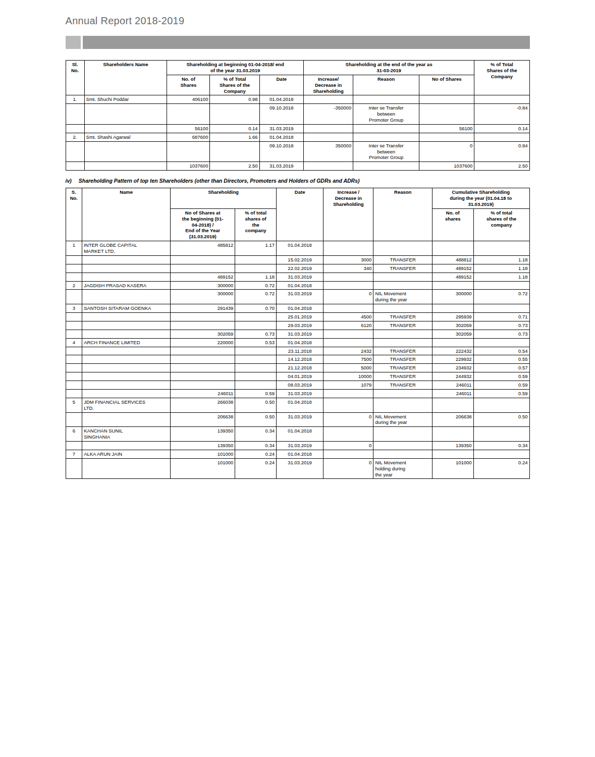Annual Report 2018-2019
| Sl. No. | Shareholders Name | Shareholding at beginning 01-04-2018/ end of the year 31.03.2019 | Shareholding at the end of the year as 31-03-2019 | % of Total Shares of the Company |
| --- | --- | --- | --- | --- |
| No. of Shares | % of Total Shares of the Company | Date | Increase/ Decrease in Shareholding | Reason | No of Shares |
| 1. | Smt. Shuchi Poddar | 406100 | 0.98 | 01.04.2018 | | | | |
| | | | | 09.10.2018 | -350000 | Inter se Transfer between Promoter Group | | -0.84 |
| | | 56100 | 0.14 | 31.03.2019 | | | 56100 | 0.14 |
| 2. | Smt. Shashi Agarwal | 687600 | 1.66 | 01.04.2018 | | | | |
| | | | | 09.10.2018 | 350000 | Inter se Transfer between Promoter Group | 0 | 0.84 |
| | | 1037600 | 2.50 | 31.03.2019 | | | 1037600 | 2.50 |
iv) Shareholding Pattern of top ten Shareholders (other than Directors, Promoters and Holders of GDRs and ADRs)
| S. No. | Name | Shareholding | Date | Increase / Decrease in Shareholding | Reason | Cumulative Shareholding during the year (01.04.18 to 31.03.2019) |
| --- | --- | --- | --- | --- | --- | --- |
| No of Shares at the beginning (01- 04-2018) / End of the Year (31.03.2019) | % of total shares of the company | No. of shares | % of total shares of the company |
| 1 | INTER GLOBE CAPITAL MARKET LTD. | 485812 | 1.17 | 01.04.2018 | | | | |
| | | | | 15.02.2019 | 3000 | TRANSFER | 488812 | 1.18 |
| | | | | 22.02.2019 | 340 | TRANSFER | 489152 | 1.18 |
| | | 489152 | 1.18 | 31.03.2019 | | | 489152 | 1.18 |
| 2 | JAGDISH PRASAD KASERA | 300000 | 0.72 | 01.04.2018 | | | | |
| | | 300000 | 0.72 | 31.03.2019 | 0 | NIL Movement during the year | 300000 | 0.72 |
| 3 | SANTOSH SITARAM GOENKA | 291439 | 0.70 | 01.04.2018 | | | | |
| | | | | 25.01.2019 | 4500 | TRANSFER | 295939 | 0.71 |
| | | | | 29.03.2019 | 6120 | TRANSFER | 302059 | 0.73 |
| | | 302059 | 0.73 | 31.03.2019 | | | 302059 | 0.73 |
| 4 | ARCH FINANCE LIMITED | 220000 | 0.53 | 01.04.2018 | | | | |
| | | | | 23.11.2018 | 2432 | TRANSFER | 222432 | 0.54 |
| | | | | 14.12.2018 | 7500 | TRANSFER | 229932 | 0.55 |
| | | | | 21.12.2018 | 5000 | TRANSFER | 234932 | 0.57 |
| | | | | 04.01.2019 | 10000 | TRANSFER | 244932 | 0.59 |
| | | | | 08.03.2019 | 1079 | TRANSFER | 246011 | 0.59 |
| | | 246011 | 0.59 | 31.03.2019 | | | 246011 | 0.59 |
| 5 | JDM FINANCIAL SERVICES LTD. | 266038 | 0.50 | 01.04.2018 | | | | |
| | | 206638 | 0.50 | 31.03.2019 | 0 | NIL Movement during the year | 206638 | 0.50 |
| 6 | KANCHAN SUNIL SINGHANIA | 139350 | 0.34 | 01.04.2018 | | | | |
| | | 139350 | 0.34 | 31.03.2019 | 0 | | 139350 | 0.34 |
| 7 | ALKA ARUN JAIN | 101000 | 0.24 | 01.04.2018 | | | | |
| | | 101000 | 0.24 | 31.03.2019 | 0 | NIL Movement holding during the year | 101000 | 0.24 |